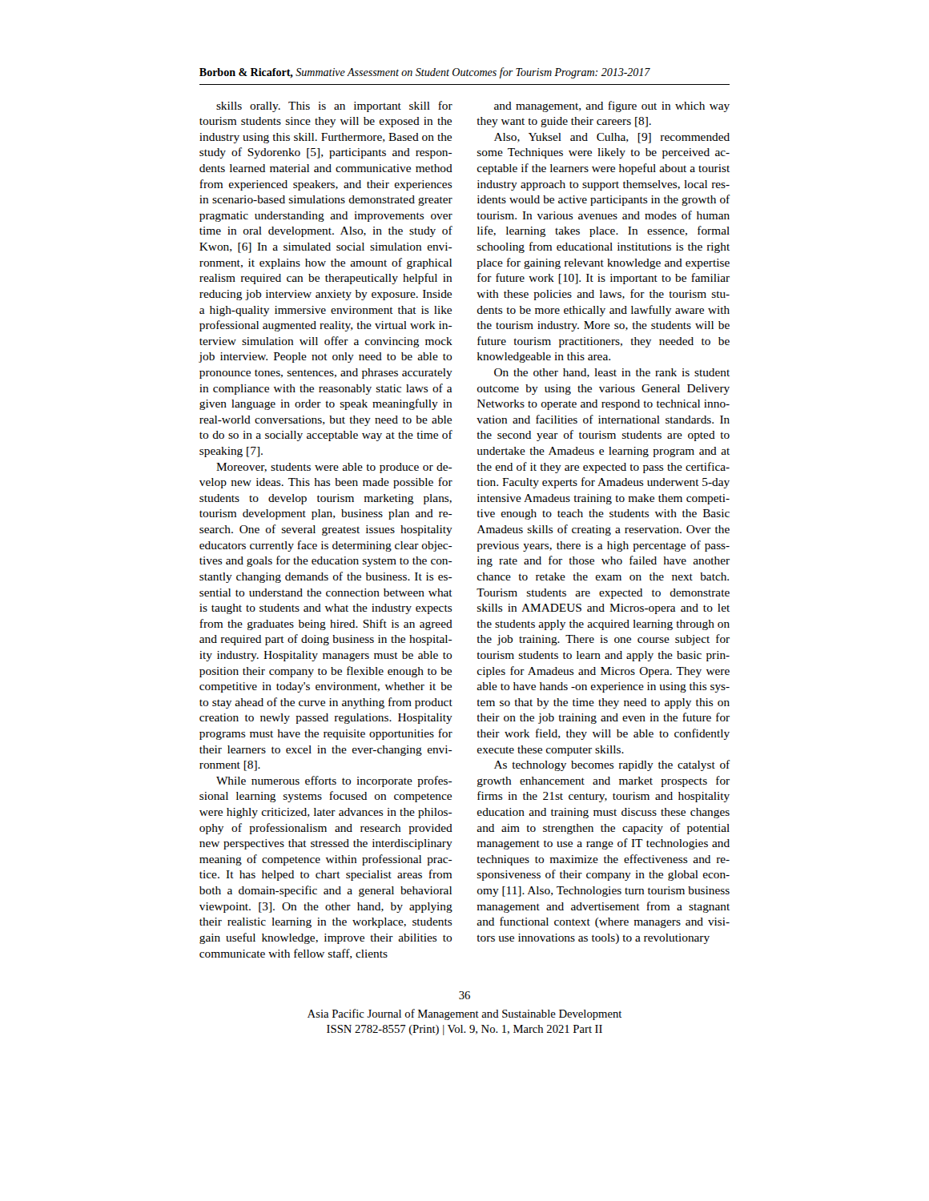Borbon & Ricafort, Summative Assessment on Student Outcomes for Tourism Program: 2013-2017
skills orally. This is an important skill for tourism students since they will be exposed in the industry using this skill. Furthermore, Based on the study of Sydorenko [5], participants and respondents learned material and communicative method from experienced speakers, and their experiences in scenario-based simulations demonstrated greater pragmatic understanding and improvements over time in oral development. Also, in the study of Kwon, [6] In a simulated social simulation environment, it explains how the amount of graphical realism required can be therapeutically helpful in reducing job interview anxiety by exposure. Inside a high-quality immersive environment that is like professional augmented reality, the virtual work interview simulation will offer a convincing mock job interview. People not only need to be able to pronounce tones, sentences, and phrases accurately in compliance with the reasonably static laws of a given language in order to speak meaningfully in real-world conversations, but they need to be able to do so in a socially acceptable way at the time of speaking [7].
Moreover, students were able to produce or develop new ideas. This has been made possible for students to develop tourism marketing plans, tourism development plan, business plan and research. One of several greatest issues hospitality educators currently face is determining clear objectives and goals for the education system to the constantly changing demands of the business. It is essential to understand the connection between what is taught to students and what the industry expects from the graduates being hired. Shift is an agreed and required part of doing business in the hospitality industry. Hospitality managers must be able to position their company to be flexible enough to be competitive in today's environment, whether it be to stay ahead of the curve in anything from product creation to newly passed regulations. Hospitality programs must have the requisite opportunities for their learners to excel in the ever-changing environment [8].
While numerous efforts to incorporate professional learning systems focused on competence were highly criticized, later advances in the philosophy of professionalism and research provided new perspectives that stressed the interdisciplinary meaning of competence within professional practice. It has helped to chart specialist areas from both a domain-specific and a general behavioral viewpoint. [3]. On the other hand, by applying their realistic learning in the workplace, students gain useful knowledge, improve their abilities to communicate with fellow staff, clients
and management, and figure out in which way they want to guide their careers [8].
Also, Yuksel and Culha, [9] recommended some Techniques were likely to be perceived acceptable if the learners were hopeful about a tourist industry approach to support themselves, local residents would be active participants in the growth of tourism. In various avenues and modes of human life, learning takes place. In essence, formal schooling from educational institutions is the right place for gaining relevant knowledge and expertise for future work [10]. It is important to be familiar with these policies and laws, for the tourism students to be more ethically and lawfully aware with the tourism industry. More so, the students will be future tourism practitioners, they needed to be knowledgeable in this area.
On the other hand, least in the rank is student outcome by using the various General Delivery Networks to operate and respond to technical innovation and facilities of international standards. In the second year of tourism students are opted to undertake the Amadeus e learning program and at the end of it they are expected to pass the certification. Faculty experts for Amadeus underwent 5-day intensive Amadeus training to make them competitive enough to teach the students with the Basic Amadeus skills of creating a reservation. Over the previous years, there is a high percentage of passing rate and for those who failed have another chance to retake the exam on the next batch. Tourism students are expected to demonstrate skills in AMADEUS and Micros-opera and to let the students apply the acquired learning through on the job training. There is one course subject for tourism students to learn and apply the basic principles for Amadeus and Micros Opera. They were able to have hands -on experience in using this system so that by the time they need to apply this on their on the job training and even in the future for their work field, they will be able to confidently execute these computer skills.
As technology becomes rapidly the catalyst of growth enhancement and market prospects for firms in the 21st century, tourism and hospitality education and training must discuss these changes and aim to strengthen the capacity of potential management to use a range of IT technologies and techniques to maximize the effectiveness and responsiveness of their company in the global economy [11]. Also, Technologies turn tourism business management and advertisement from a stagnant and functional context (where managers and visitors use innovations as tools) to a revolutionary
36 Asia Pacific Journal of Management and Sustainable Development ISSN 2782-8557 (Print) | Vol. 9, No. 1, March 2021 Part II